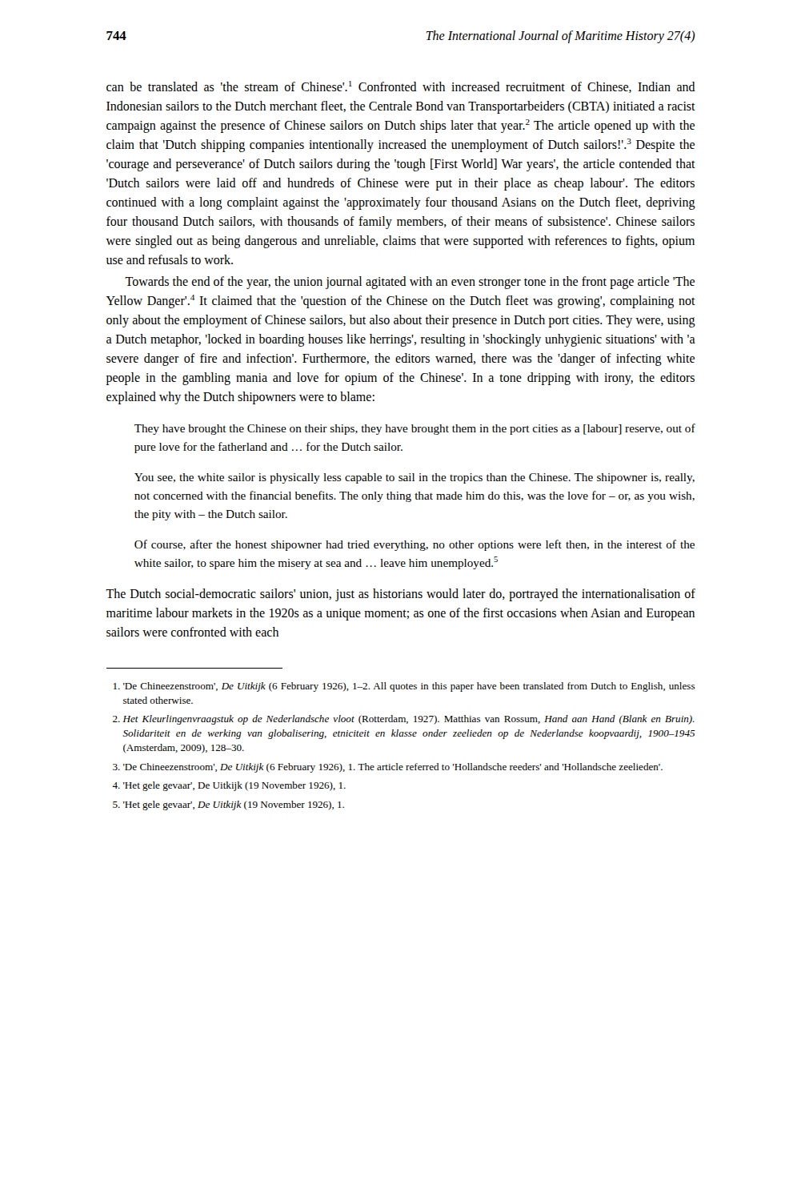744 The International Journal of Maritime History 27(4)
can be translated as 'the stream of Chinese'.1 Confronted with increased recruitment of Chinese, Indian and Indonesian sailors to the Dutch merchant fleet, the Centrale Bond van Transportarbeiders (CBTA) initiated a racist campaign against the presence of Chinese sailors on Dutch ships later that year.2 The article opened up with the claim that 'Dutch shipping companies intentionally increased the unemployment of Dutch sailors!'.3 Despite the 'courage and perseverance' of Dutch sailors during the 'tough [First World] War years', the article contended that 'Dutch sailors were laid off and hundreds of Chinese were put in their place as cheap labour'. The editors continued with a long complaint against the 'approximately four thousand Asians on the Dutch fleet, depriving four thousand Dutch sailors, with thousands of family members, of their means of subsistence'. Chinese sailors were singled out as being dangerous and unreliable, claims that were supported with references to fights, opium use and refusals to work.
Towards the end of the year, the union journal agitated with an even stronger tone in the front page article 'The Yellow Danger'.4 It claimed that the 'question of the Chinese on the Dutch fleet was growing', complaining not only about the employment of Chinese sailors, but also about their presence in Dutch port cities. They were, using a Dutch metaphor, 'locked in boarding houses like herrings', resulting in 'shockingly unhygienic situations' with 'a severe danger of fire and infection'. Furthermore, the editors warned, there was the 'danger of infecting white people in the gambling mania and love for opium of the Chinese'. In a tone dripping with irony, the editors explained why the Dutch shipowners were to blame:
They have brought the Chinese on their ships, they have brought them in the port cities as a [labour] reserve, out of pure love for the fatherland and … for the Dutch sailor.
You see, the white sailor is physically less capable to sail in the tropics than the Chinese. The shipowner is, really, not concerned with the financial benefits. The only thing that made him do this, was the love for – or, as you wish, the pity with – the Dutch sailor.
Of course, after the honest shipowner had tried everything, no other options were left then, in the interest of the white sailor, to spare him the misery at sea and … leave him unemployed.5
The Dutch social-democratic sailors' union, just as historians would later do, portrayed the internationalisation of maritime labour markets in the 1920s as a unique moment; as one of the first occasions when Asian and European sailors were confronted with each
'De Chineezenstroom', De Uitkijk (6 February 1926), 1–2. All quotes in this paper have been translated from Dutch to English, unless stated otherwise.
Het Kleurlingenvraagstuk op de Nederlandsche vloot (Rotterdam, 1927). Matthias van Rossum, Hand aan Hand (Blank en Bruin). Solidariteit en de werking van globalisering, etniciteit en klasse onder zeelieden op de Nederlandse koopvaardij, 1900–1945 (Amsterdam, 2009), 128–30.
'De Chineezenstroom', De Uitkijk (6 February 1926), 1. The article referred to 'Hollandsche reeders' and 'Hollandsche zeelieden'.
'Het gele gevaar', De Uitkijk (19 November 1926), 1.
'Het gele gevaar', De Uitkijk (19 November 1926), 1.